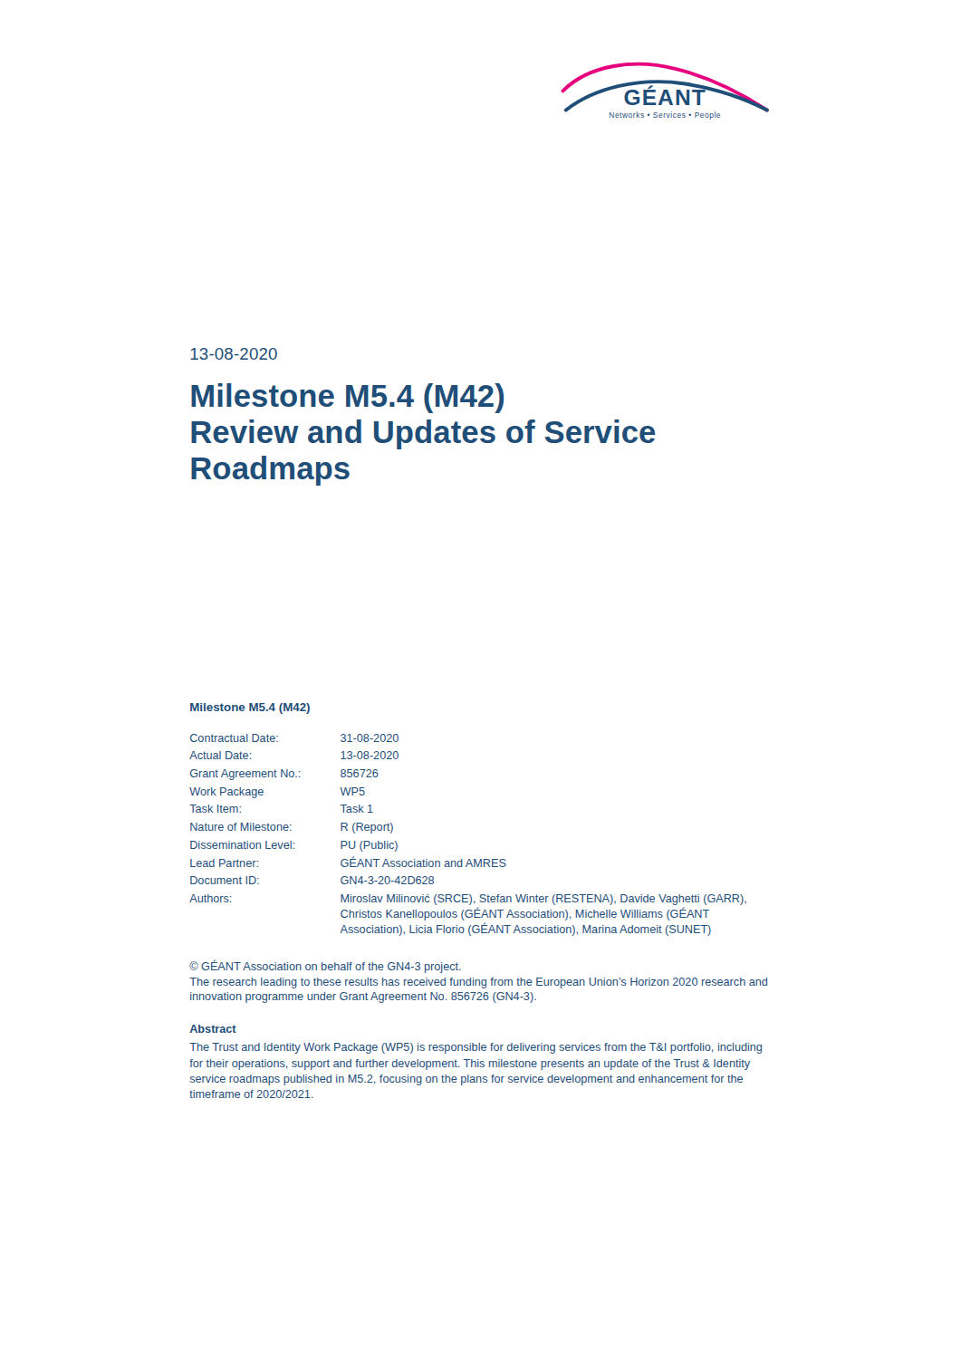GÉANT Networks • Services • People
13-08-2020
Milestone M5.4 (M42)Review and Updates of Service Roadmaps
Milestone M5.4 (M42)
| Contractual Date: | 31-08-2020 |
| Actual Date: | 13-08-2020 |
| Grant Agreement No.: | 856726 |
| Work Package | WP5 |
| Task Item: | Task 1 |
| Nature of Milestone: | R (Report) |
| Dissemination Level: | PU (Public) |
| Lead Partner: | GÉANT Association and AMRES |
| Document ID: | GN4-3-20-42D628 |
| Authors: | Miroslav Milinović (SRCE), Stefan Winter (RESTENA), Davide Vaghetti (GARR), Christos Kanellopoulos (GÉANT Association), Michelle Williams (GÉANT Association), Licia Florio (GÉANT Association), Marina Adomeit (SUNET) |
© GÉANT Association on behalf of the GN4-3 project.
The research leading to these results has received funding from the European Union’s Horizon 2020 research and innovation programme under Grant Agreement No. 856726 (GN4-3).
Abstract
The Trust and Identity Work Package (WP5) is responsible for delivering services from the T&I portfolio, including for their operations, support and further development. This milestone presents an update of the Trust & Identity service roadmaps published in M5.2, focusing on the plans for service development and enhancement for the timeframe of 2020/2021.